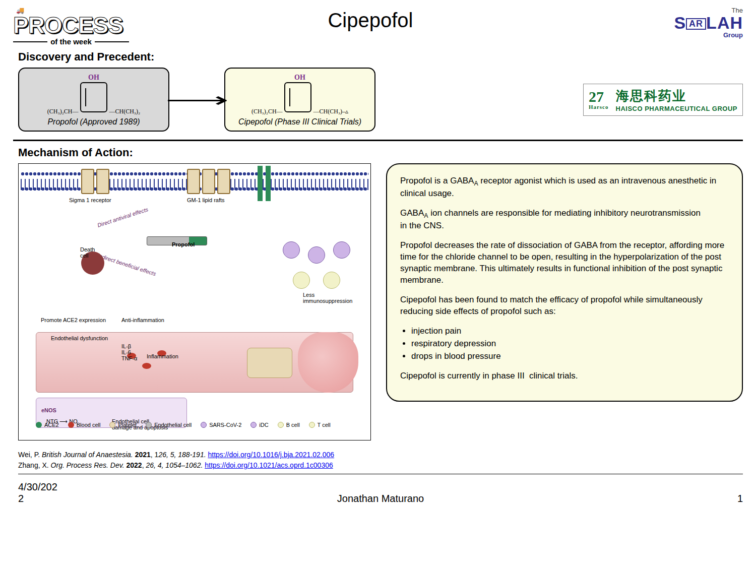🚚
PROCESS
of the week
Cipepofol
The
SARLAH
Group
Discovery and Precedent:
OH
(CH₃)₂CH— —CH(CH₃)₂
Propofol (Approved 1989)
⟶
OH
(CH₃)₂CH— —CH(CH₃)–▵
Cipepofol (Phase III Clinical Trials)
27Harsco
海思科药业
HAISCO PHARMACEUTICAL GROUP
Mechanism of Action:
Sigma 1 receptor
GM-1 lipid rafts
Direct antiviral effects
Indirect beneficial effects
Propofol
Death
cell
Promote ACE2 expression
Anti-inflammation
Less
immunosuppression
Endothelial dysfunction
IL-β
IL-6
TNF-α
Inflammation
Blood
vessel
eNOS
NTG ⟶ NO
Endothelial cell
damage and apoptosis
ACE2 Blood cell Platelet Endothelial cell SARS-CoV-2 iDC B cell T cell
Propofol is a GABAA receptor agonist which is used as an intravenous anesthetic in clinical usage.
GABAA ion channels are responsible for mediating inhibitory neurotransmission
in the CNS.
Propofol decreases the rate of dissociation of GABA from the receptor, affording more time for the chloride channel to be open, resulting in the hyperpolarization of the post synaptic membrane. This ultimately results in functional inhibition of the post synaptic membrane.
Cipepofol has been found to match the efficacy of propofol while simultaneously reducing side effects of propofol such as:
injection pain
respiratory depression
drops in blood pressure
Cipepofol is currently in phase III clinical trials.
Wei, P. British Journal of Anaestesia. 2021, 126, 5, 188-191. https://doi.org/10.1016/j.bja.2021.02.006
Zhang, X. Org. Process Res. Dev. 2022, 26, 4, 1054–1062. https://doi.org/10.1021/acs.oprd.1c00306
4/30/2022
Jonathan Maturano
1